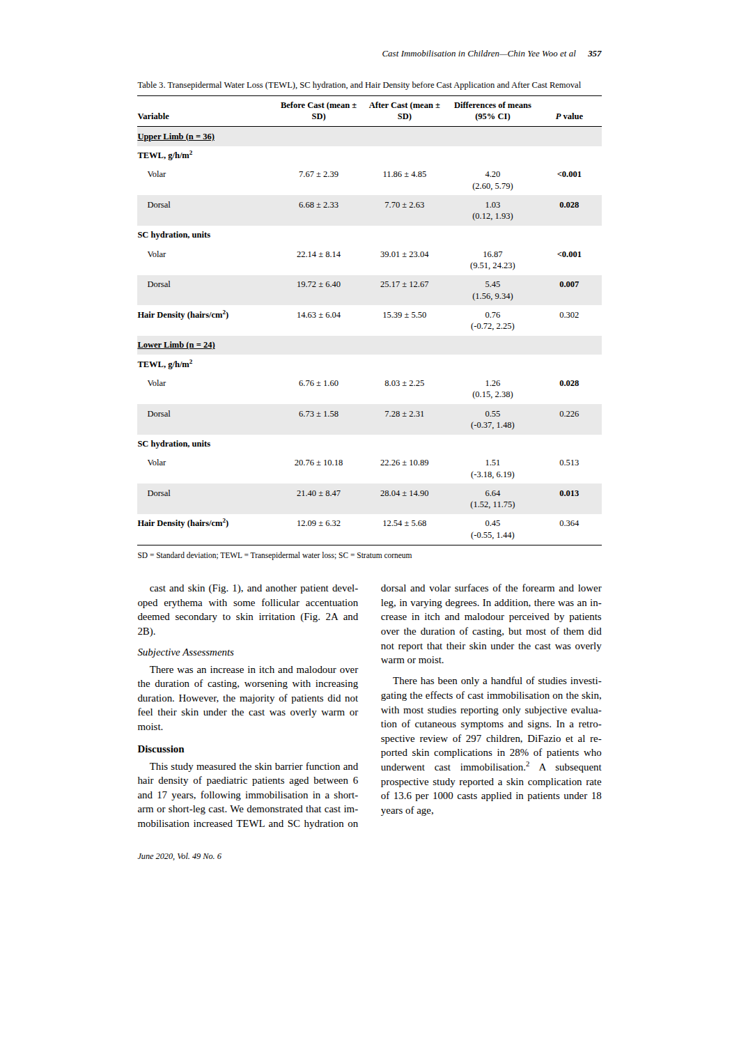Cast Immobilisation in Children—Chin Yee Woo et al357
Table 3. Transepidermal Water Loss (TEWL), SC hydration, and Hair Density before Cast Application and After Cast Removal
| Variable | Before Cast (mean ± SD) | After Cast (mean ± SD) | Differences of means (95% CI) | P value |
| --- | --- | --- | --- | --- |
| Upper Limb (n = 36) |
| TEWL, g/h/m 2 |
| Volar | 7.67 ± 2.39 | 11.86 ± 4.85 | 4.20 (2.60, 5.79) | <0.001 |
| Dorsal | 6.68 ± 2.33 | 7.70 ± 2.63 | 1.03 (0.12, 1.93) | 0.028 |
| SC hydration, units |
| Volar | 22.14 ± 8.14 | 39.01 ± 23.04 | 16.87 (9.51, 24.23) | <0.001 |
| Dorsal | 19.72 ± 6.40 | 25.17 ± 12.67 | 5.45 (1.56, 9.34) | 0.007 |
| Hair Density (hairs/cm 2 ) | 14.63 ± 6.04 | 15.39 ± 5.50 | 0.76 (-0.72, 2.25) | 0.302 |
| Lower Limb (n = 24) |
| TEWL, g/h/m 2 |
| Volar | 6.76 ± 1.60 | 8.03 ± 2.25 | 1.26 (0.15, 2.38) | 0.028 |
| Dorsal | 6.73 ± 1.58 | 7.28 ± 2.31 | 0.55 (-0.37, 1.48) | 0.226 |
| SC hydration, units |
| Volar | 20.76 ± 10.18 | 22.26 ± 10.89 | 1.51 (-3.18, 6.19) | 0.513 |
| Dorsal | 21.40 ± 8.47 | 28.04 ± 14.90 | 6.64 (1.52, 11.75) | 0.013 |
| Hair Density (hairs/cm 2 ) | 12.09 ± 6.32 | 12.54 ± 5.68 | 0.45 (-0.55, 1.44) | 0.364 |
SD = Standard deviation; TEWL = Transepidermal water loss; SC = Stratum corneum
cast and skin (Fig. 1), and another patient developed erythema with some follicular accentuation deemed secondary to skin irritation (Fig. 2A and 2B).
Subjective Assessments
There was an increase in itch and malodour over the duration of casting, worsening with increasing duration. However, the majority of patients did not feel their skin under the cast was overly warm or moist.
Discussion
This study measured the skin barrier function and hair density of paediatric patients aged between 6 and 17 years, following immobilisation in a short-arm or short-leg cast. We demonstrated that cast immobilisation increased TEWL and SC hydration on dorsal and volar surfaces of the forearm and lower leg, in varying degrees. In addition, there was an increase in itch and malodour perceived by patients over the duration of casting, but most of them did not report that their skin under the cast was overly warm or moist.
There has been only a handful of studies investigating the effects of cast immobilisation on the skin, with most studies reporting only subjective evaluation of cutaneous symptoms and signs. In a retrospective review of 297 children, DiFazio et al reported skin complications in 28% of patients who underwent cast immobilisation.2 A subsequent prospective study reported a skin complication rate of 13.6 per 1000 casts applied in patients under 18 years of age,
June 2020, Vol. 49 No. 6